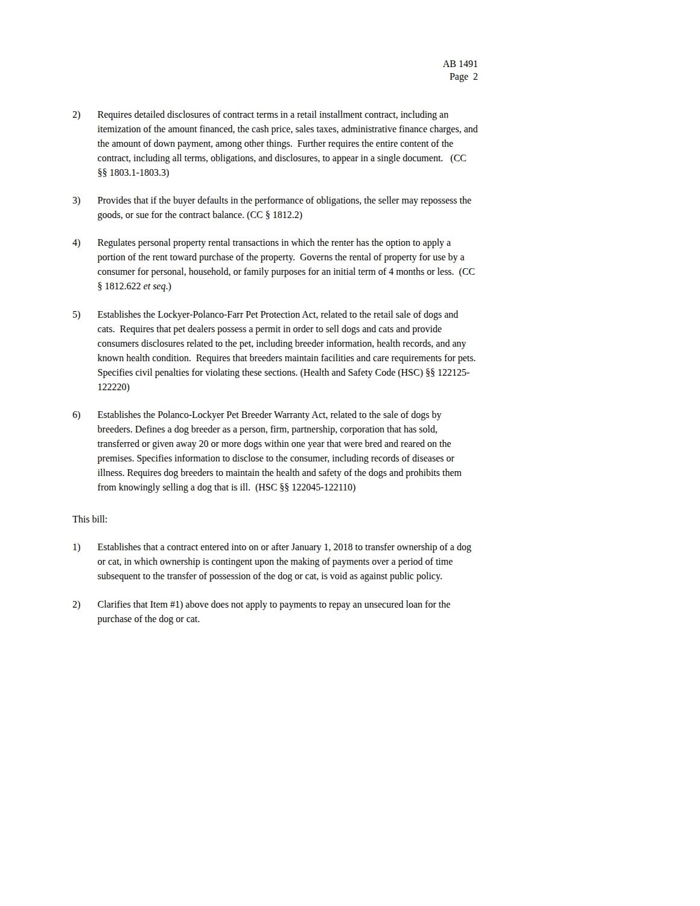AB 1491
Page 2
2) Requires detailed disclosures of contract terms in a retail installment contract, including an itemization of the amount financed, the cash price, sales taxes, administrative finance charges, and the amount of down payment, among other things. Further requires the entire content of the contract, including all terms, obligations, and disclosures, to appear in a single document. (CC §§ 1803.1-1803.3)
3) Provides that if the buyer defaults in the performance of obligations, the seller may repossess the goods, or sue for the contract balance. (CC § 1812.2)
4) Regulates personal property rental transactions in which the renter has the option to apply a portion of the rent toward purchase of the property. Governs the rental of property for use by a consumer for personal, household, or family purposes for an initial term of 4 months or less. (CC § 1812.622 et seq.)
5) Establishes the Lockyer-Polanco-Farr Pet Protection Act, related to the retail sale of dogs and cats. Requires that pet dealers possess a permit in order to sell dogs and cats and provide consumers disclosures related to the pet, including breeder information, health records, and any known health condition. Requires that breeders maintain facilities and care requirements for pets. Specifies civil penalties for violating these sections. (Health and Safety Code (HSC) §§ 122125-122220)
6) Establishes the Polanco-Lockyer Pet Breeder Warranty Act, related to the sale of dogs by breeders. Defines a dog breeder as a person, firm, partnership, corporation that has sold, transferred or given away 20 or more dogs within one year that were bred and reared on the premises. Specifies information to disclose to the consumer, including records of diseases or illness. Requires dog breeders to maintain the health and safety of the dogs and prohibits them from knowingly selling a dog that is ill. (HSC §§ 122045-122110)
This bill:
1) Establishes that a contract entered into on or after January 1, 2018 to transfer ownership of a dog or cat, in which ownership is contingent upon the making of payments over a period of time subsequent to the transfer of possession of the dog or cat, is void as against public policy.
2) Clarifies that Item #1) above does not apply to payments to repay an unsecured loan for the purchase of the dog or cat.